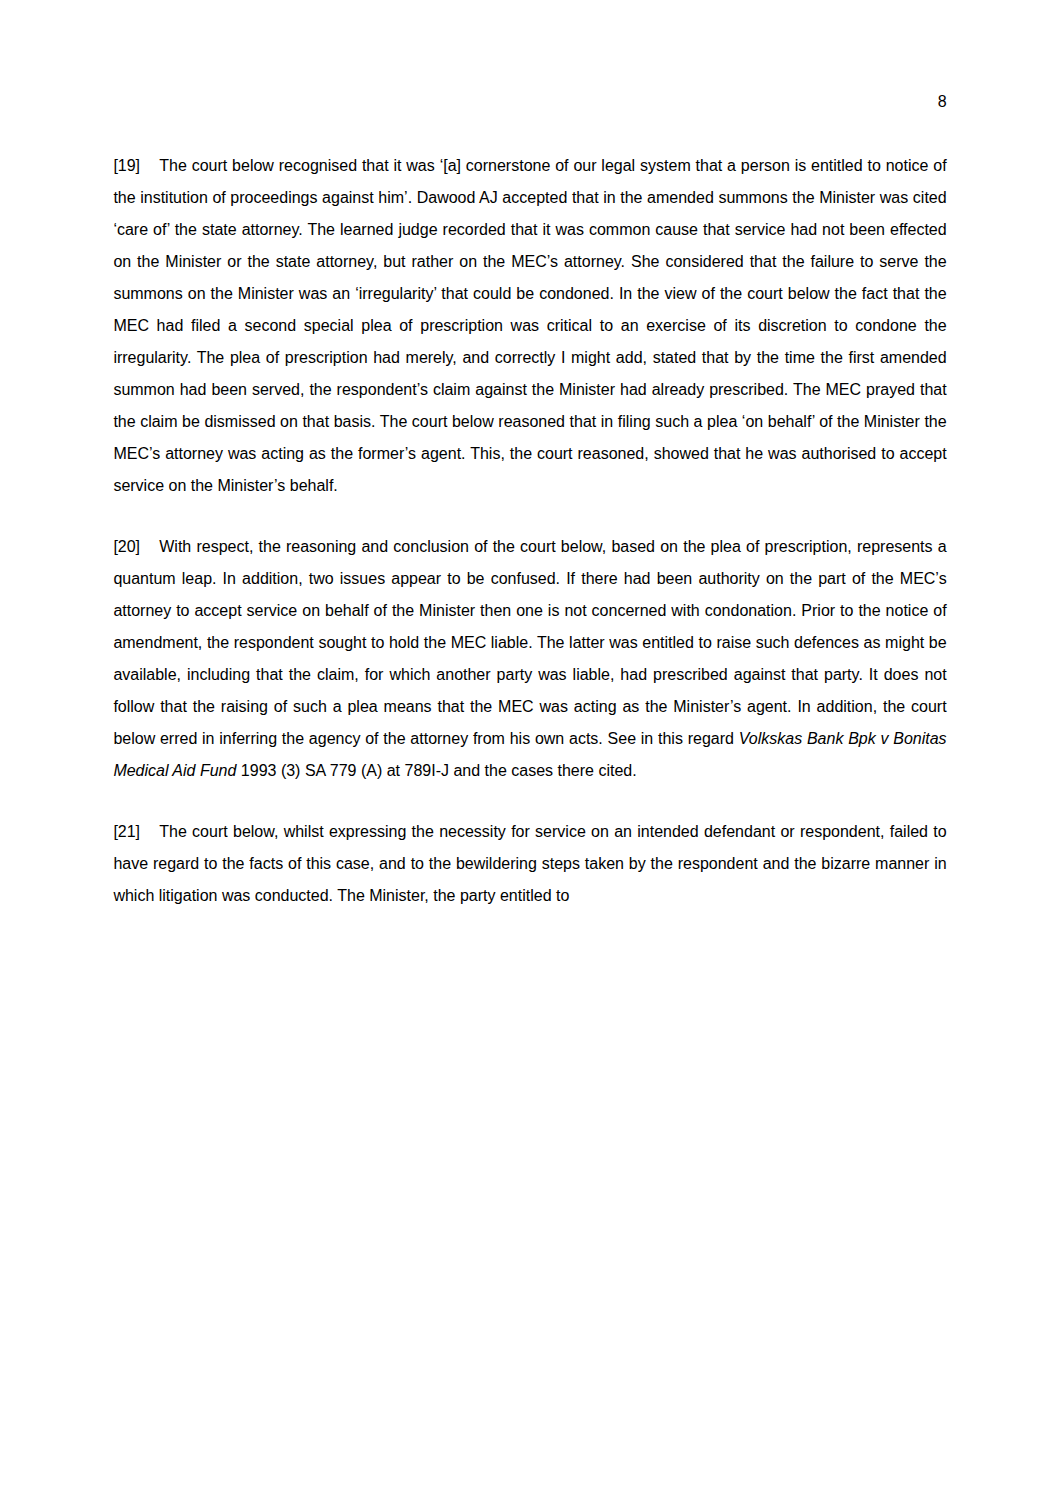8
[19] The court below recognised that it was ‘[a] cornerstone of our legal system that a person is entitled to notice of the institution of proceedings against him’. Dawood AJ accepted that in the amended summons the Minister was cited ‘care of’ the state attorney. The learned judge recorded that it was common cause that service had not been effected on the Minister or the state attorney, but rather on the MEC’s attorney. She considered that the failure to serve the summons on the Minister was an ‘irregularity’ that could be condoned. In the view of the court below the fact that the MEC had filed a second special plea of prescription was critical to an exercise of its discretion to condone the irregularity. The plea of prescription had merely, and correctly I might add, stated that by the time the first amended summon had been served, the respondent’s claim against the Minister had already prescribed. The MEC prayed that the claim be dismissed on that basis. The court below reasoned that in filing such a plea ‘on behalf’ of the Minister the MEC’s attorney was acting as the former’s agent. This, the court reasoned, showed that he was authorised to accept service on the Minister’s behalf.
[20] With respect, the reasoning and conclusion of the court below, based on the plea of prescription, represents a quantum leap. In addition, two issues appear to be confused. If there had been authority on the part of the MEC’s attorney to accept service on behalf of the Minister then one is not concerned with condonation. Prior to the notice of amendment, the respondent sought to hold the MEC liable. The latter was entitled to raise such defences as might be available, including that the claim, for which another party was liable, had prescribed against that party. It does not follow that the raising of such a plea means that the MEC was acting as the Minister’s agent. In addition, the court below erred in inferring the agency of the attorney from his own acts. See in this regard Volkskas Bank Bpk v Bonitas Medical Aid Fund 1993 (3) SA 779 (A) at 789I-J and the cases there cited.
[21] The court below, whilst expressing the necessity for service on an intended defendant or respondent, failed to have regard to the facts of this case, and to the bewildering steps taken by the respondent and the bizarre manner in which litigation was conducted. The Minister, the party entitled to